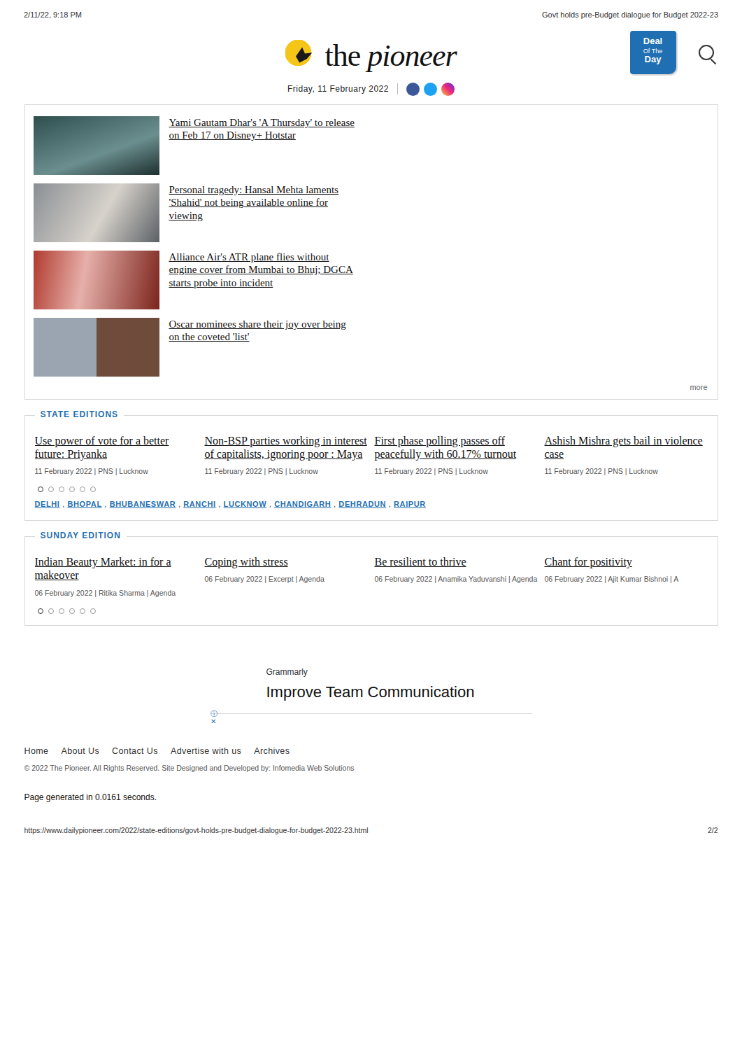2/11/22, 9:18 PM Govt holds pre-Budget dialogue for Budget 2022-23
the pioneer
Friday, 11 February 2022
Deal Of The Day
Yami Gautam Dhar's 'A Thursday' to release on Feb 17 on Disney+ Hotstar
Personal tragedy: Hansal Mehta laments 'Shahid' not being available online for viewing
Alliance Air's ATR plane flies without engine cover from Mumbai to Bhuj; DGCA starts probe into incident
Oscar nominees share their joy over being on the coveted 'list'
more
State Editions
Use power of vote for a better future: Priyanka
11 February 2022 | PNS | Lucknow
Non-BSP parties working in interest of capitalists, ignoring poor : Maya
11 February 2022 | PNS | Lucknow
First phase polling passes off peacefully with 60.17% turnout
11 February 2022 | PNS | Lucknow
Ashish Mishra gets bail in violence case
11 February 2022 | PNS | Lucknow
DELHI , BHOPAL , BHUBANESWAR , RANCHI , LUCKNOW , CHANDIGARH , DEHRADUN , RAIPUR
Sunday Edition
Indian Beauty Market: in for a makeover
06 February 2022 | Ritika Sharma | Agenda
Coping with stress
06 February 2022 | Excerpt | Agenda
Be resilient to thrive
06 February 2022 | Anamika Yaduvanshi | Agenda
Chant for positivity
06 February 2022 | Ajit Kumar Bishnoi | A
Grammarly
Improve Team Communication
ⓘ
✕
Home About Us Contact Us Advertise with us Archives
© 2022 The Pioneer. All Rights Reserved. Site Designed and Developed by: Infomedia Web Solutions
Page generated in 0.0161 seconds.
https://www.dailypioneer.com/2022/state-editions/govt-holds-pre-budget-dialogue-for-budget-2022-23.html 2/2